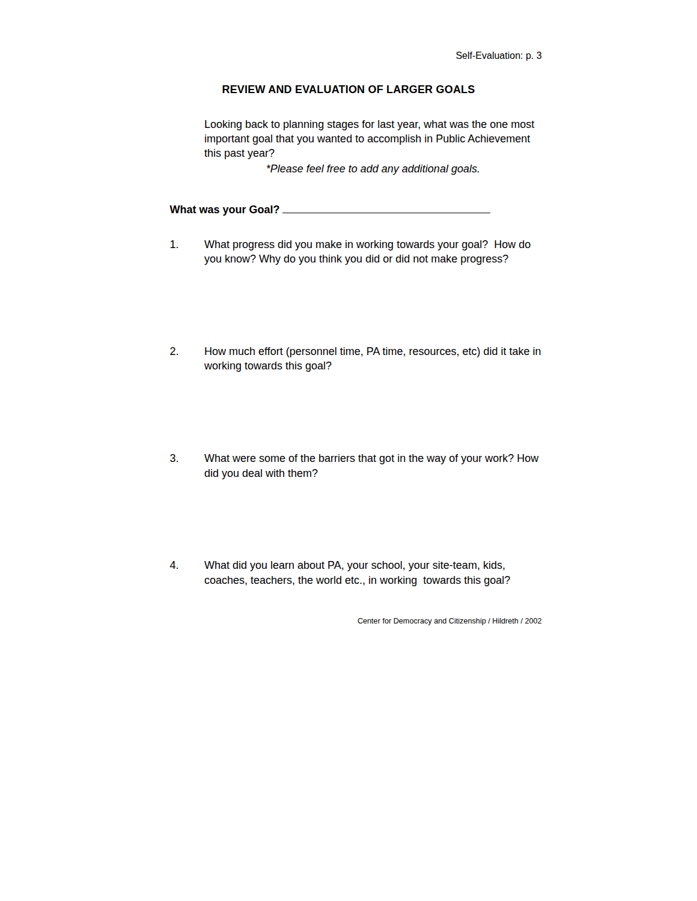Self-Evaluation: p. 3
REVIEW AND EVALUATION OF LARGER GOALS
Looking back to planning stages for last year, what was the one most important goal that you wanted to accomplish in Public Achievement this past year?
*Please feel free to add any additional goals.
What was your Goal?
1. What progress did you make in working towards your goal? How do you know? Why do you think you did or did not make progress?
2. How much effort (personnel time, PA time, resources, etc) did it take in working towards this goal?
3. What were some of the barriers that got in the way of your work? How did you deal with them?
4. What did you learn about PA, your school, your site-team, kids, coaches, teachers, the world etc., in working towards this goal?
Center for Democracy and Citizenship / Hildreth / 2002